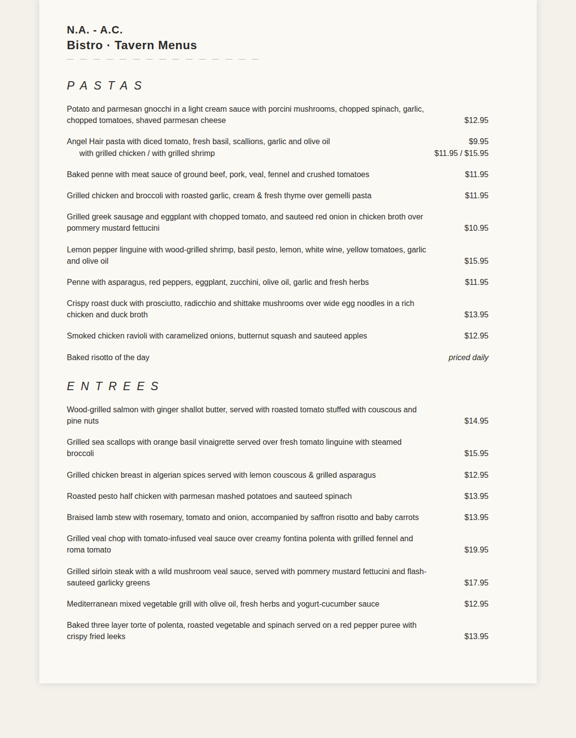N.A. - A.C.
Bistro · Tavern Menus
— — — — — — — — — — — — — — —
PASTAS
Potato and parmesan gnocchi in a light cream sauce with porcini mushrooms, chopped spinach, garlic, chopped tomatoes, shaved parmesan cheese $12.95
Angel Hair pasta with diced tomato, fresh basil, scallions, garlic and olive oilwith grilled chicken / with grilled shrimp $9.95
$11.95 / $15.95
Baked penne with meat sauce of ground beef, pork, veal, fennel and crushed tomatoes $11.95
Grilled chicken and broccoli with roasted garlic, cream & fresh thyme over gemelli pasta $11.95
Grilled greek sausage and eggplant with chopped tomato, and sauteed red onion in chicken broth over pommery mustard fettucini $10.95
Lemon pepper linguine with wood-grilled shrimp, basil pesto, lemon, white wine, yellow tomatoes, garlic and olive oil $15.95
Penne with asparagus, red peppers, eggplant, zucchini, olive oil, garlic and fresh herbs $11.95
Crispy roast duck with prosciutto, radicchio and shittake mushrooms over wide egg noodles in a rich chicken and duck broth $13.95
Smoked chicken ravioli with caramelized onions, butternut squash and sauteed apples $12.95
Baked risotto of the day priced daily
ENTREES
Wood-grilled salmon with ginger shallot butter, served with roasted tomato stuffed with couscous and pine nuts $14.95
Grilled sea scallops with orange basil vinaigrette served over fresh tomato linguine with steamed broccoli $15.95
Grilled chicken breast in algerian spices served with lemon couscous & grilled asparagus $12.95
Roasted pesto half chicken with parmesan mashed potatoes and sauteed spinach $13.95
Braised lamb stew with rosemary, tomato and onion, accompanied by saffron risotto and baby carrots $13.95
Grilled veal chop with tomato-infused veal sauce over creamy fontina polenta with grilled fennel and roma tomato $19.95
Grilled sirloin steak with a wild mushroom veal sauce, served with pommery mustard fettucini and flash-sauteed garlicky greens $17.95
Mediterranean mixed vegetable grill with olive oil, fresh herbs and yogurt-cucumber sauce $12.95
Baked three layer torte of polenta, roasted vegetable and spinach served on a red pepper puree with crispy fried leeks $13.95